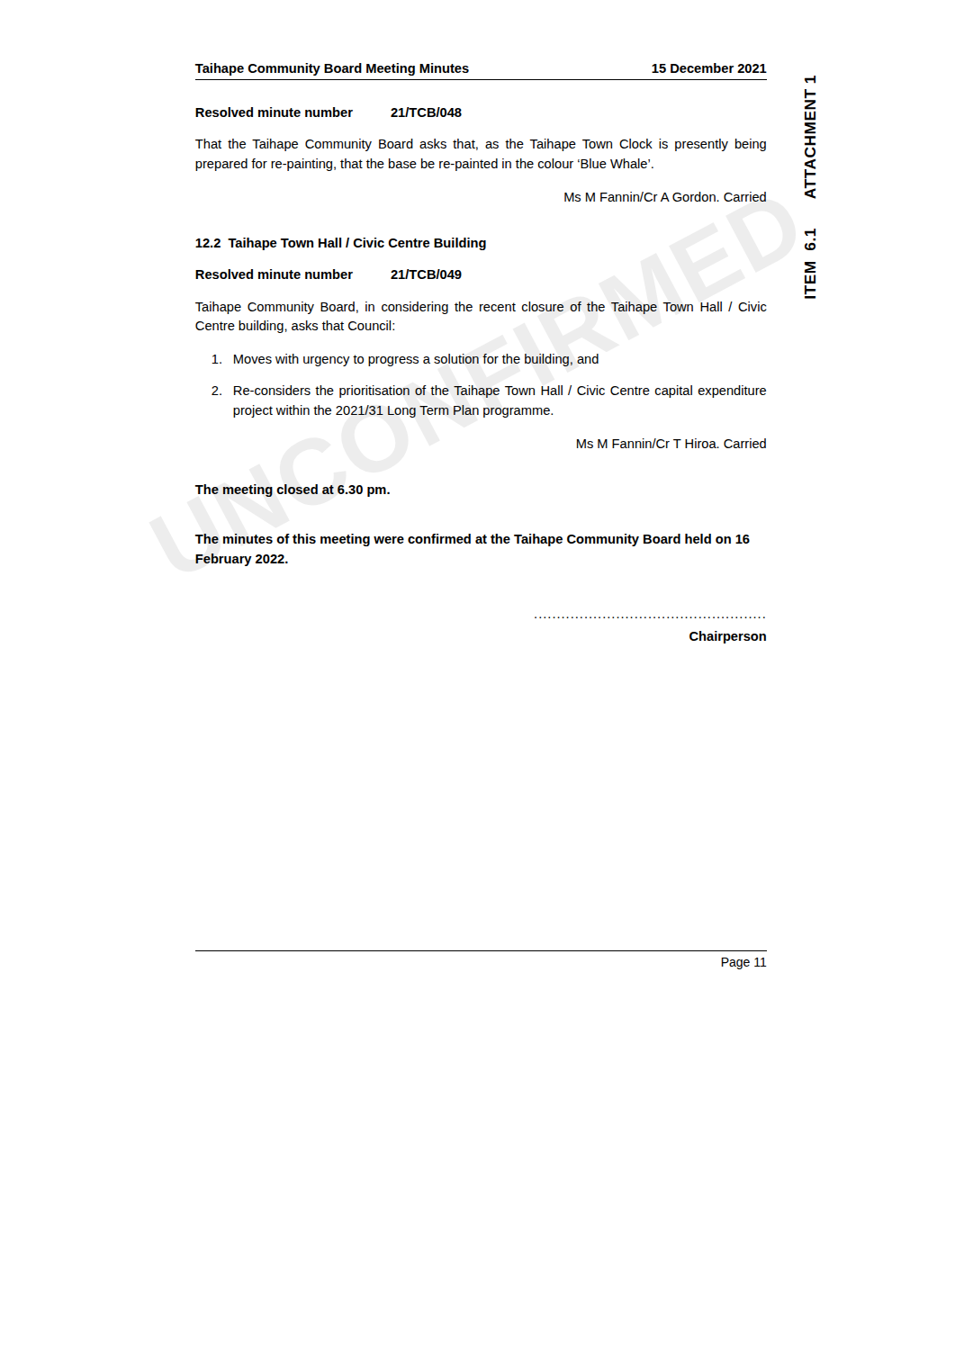UNCONFIRMED
ITEM 6.1 ATTACHMENT 1
Taihape Community Board Meeting Minutes 15 December 2021
Resolved minute number 21/TCB/048
That the Taihape Community Board asks that, as the Taihape Town Clock is presently being prepared for re-painting, that the base be re-painted in the colour ‘Blue Whale’.
Ms M Fannin/Cr A Gordon. Carried
12.2 Taihape Town Hall / Civic Centre Building
Resolved minute number 21/TCB/049
Taihape Community Board, in considering the recent closure of the Taihape Town Hall / Civic Centre building, asks that Council:
Moves with urgency to progress a solution for the building, and
Re-considers the prioritisation of the Taihape Town Hall / Civic Centre capital expenditure project within the 2021/31 Long Term Plan programme.
Ms M Fannin/Cr T Hiroa. Carried
The meeting closed at 6.30 pm.
The minutes of this meeting were confirmed at the Taihape Community Board held on 16 February 2022.
...................................................
Chairperson
Page 11